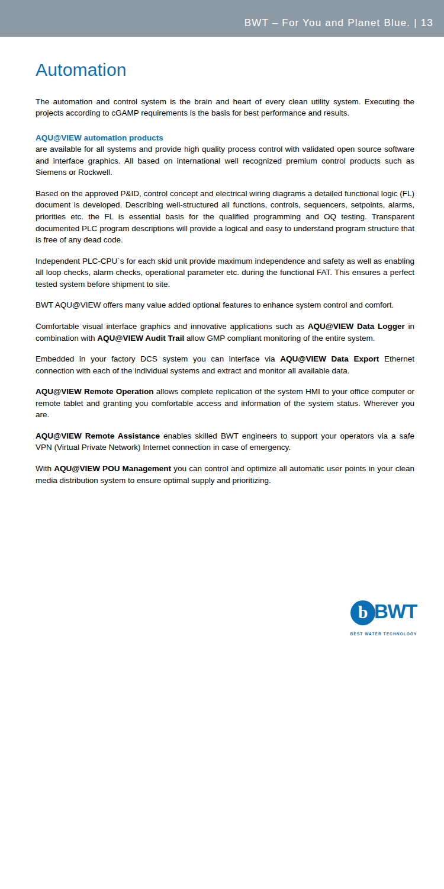BWT – For You and Planet Blue. | 13
Automation
The automation and control system is the brain and heart of every clean utility system. Executing the projects according to cGAMP requirements is the basis for best performance and results.
AQU@VIEW automation products
are available for all systems and provide high quality process control with validated open source software and interface graphics. All based on international well recognized premium control products such as Siemens or Rockwell.
Based on the approved P&ID, control concept and electrical wiring diagrams a detailed functional logic (FL) document is developed. Describing well-structured all functions, controls, sequencers, setpoints, alarms, priorities etc. the FL is essential basis for the qualified programming and OQ testing. Transparent documented PLC program descriptions will provide a logical and easy to understand program structure that is free of any dead code.
Independent PLC-CPU´s for each skid unit provide maximum independence and safety as well as enabling all loop checks, alarm checks, operational parameter etc. during the functional FAT. This ensures a perfect tested system before shipment to site.
BWT AQU@VIEW offers many value added optional features to enhance system control and comfort.
Comfortable visual interface graphics and innovative applications such as AQU@VIEW Data Logger in combination with AQU@VIEW Audit Trail allow GMP compliant monitoring of the entire system.
Embedded in your factory DCS system you can interface via AQU@VIEW Data Export Ethernet connection with each of the individual systems and extract and monitor all available data.
AQU@VIEW Remote Operation allows complete replication of the system HMI to your office computer or remote tablet and granting you comfortable access and information of the system status. Wherever you are.
AQU@VIEW Remote Assistance enables skilled BWT engineers to support your operators via a safe VPN (Virtual Private Network) Internet connection in case of emergency.
With AQU@VIEW POU Management you can control and optimize all automatic user points in your clean media distribution system to ensure optimal supply and prioritizing.
BWT
BEST WATER TECHNOLOGY